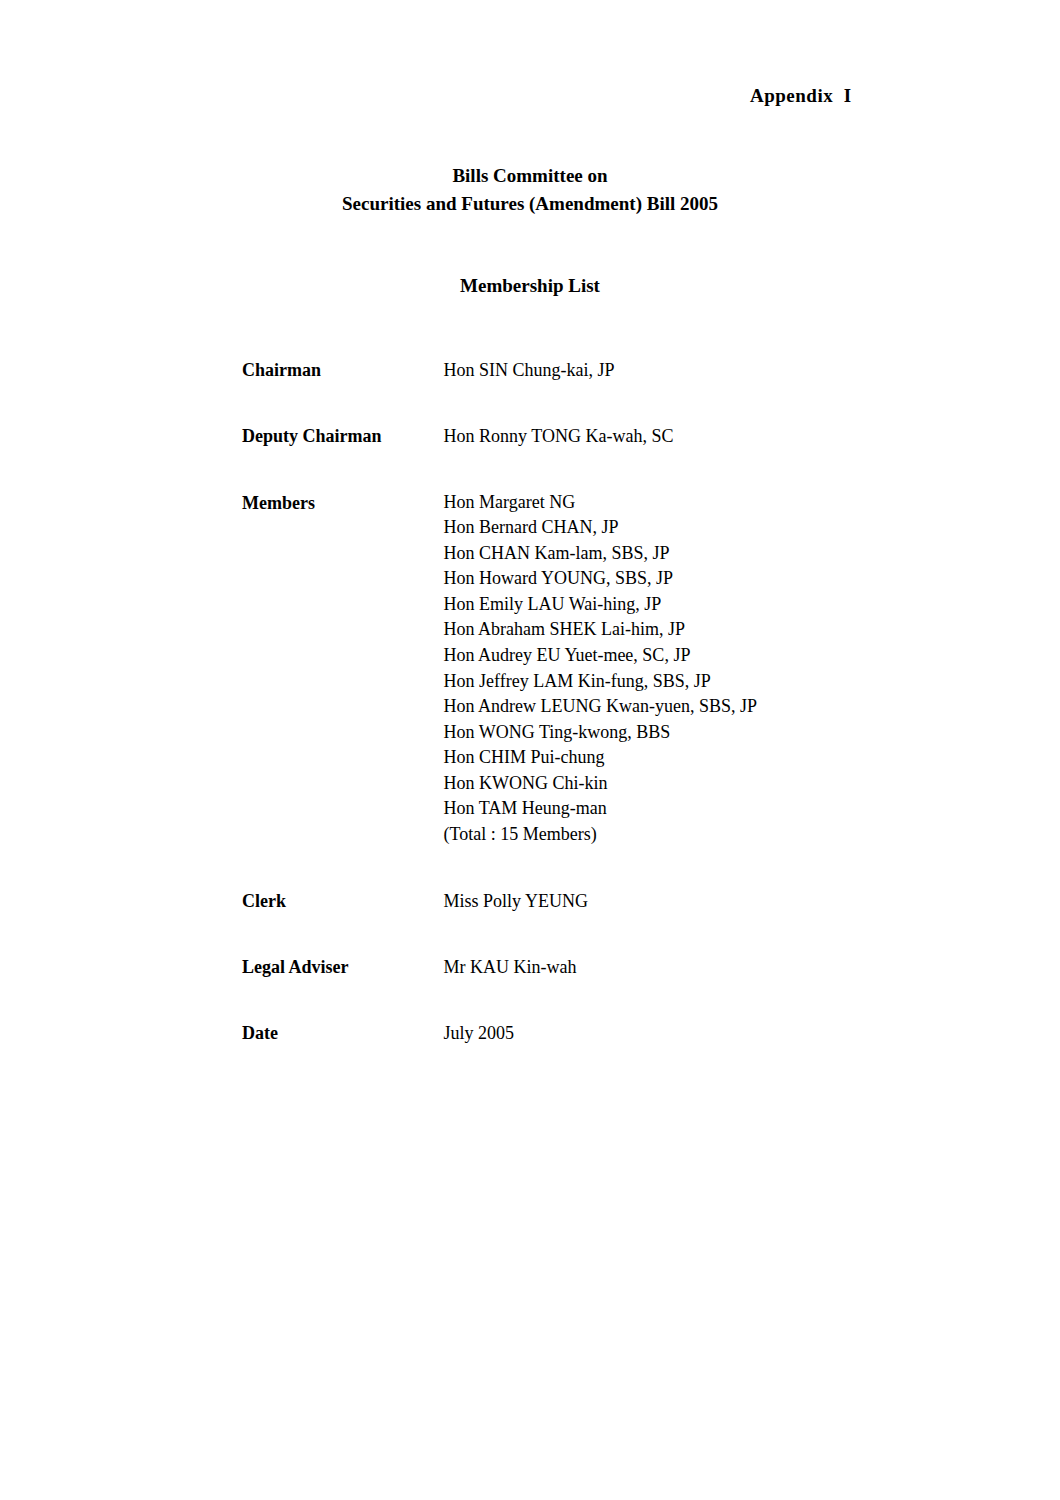Appendix I
Bills Committee on
Securities and Futures (Amendment) Bill 2005
Membership List
| Chairman | Hon SIN Chung-kai, JP |
| Deputy Chairman | Hon Ronny TONG Ka-wah, SC |
| Members | Hon Margaret NG Hon Bernard CHAN, JP Hon CHAN Kam-lam, SBS, JP Hon Howard YOUNG, SBS, JP Hon Emily LAU Wai-hing, JP Hon Abraham SHEK Lai-him, JP Hon Audrey EU Yuet-mee, SC, JP Hon Jeffrey LAM Kin-fung, SBS, JP Hon Andrew LEUNG Kwan-yuen, SBS, JP Hon WONG Ting-kwong, BBS Hon CHIM Pui-chung Hon KWONG Chi-kin Hon TAM Heung-man (Total : 15 Members) |
| Clerk | Miss Polly YEUNG |
| Legal Adviser | Mr KAU Kin-wah |
| Date | July 2005 |